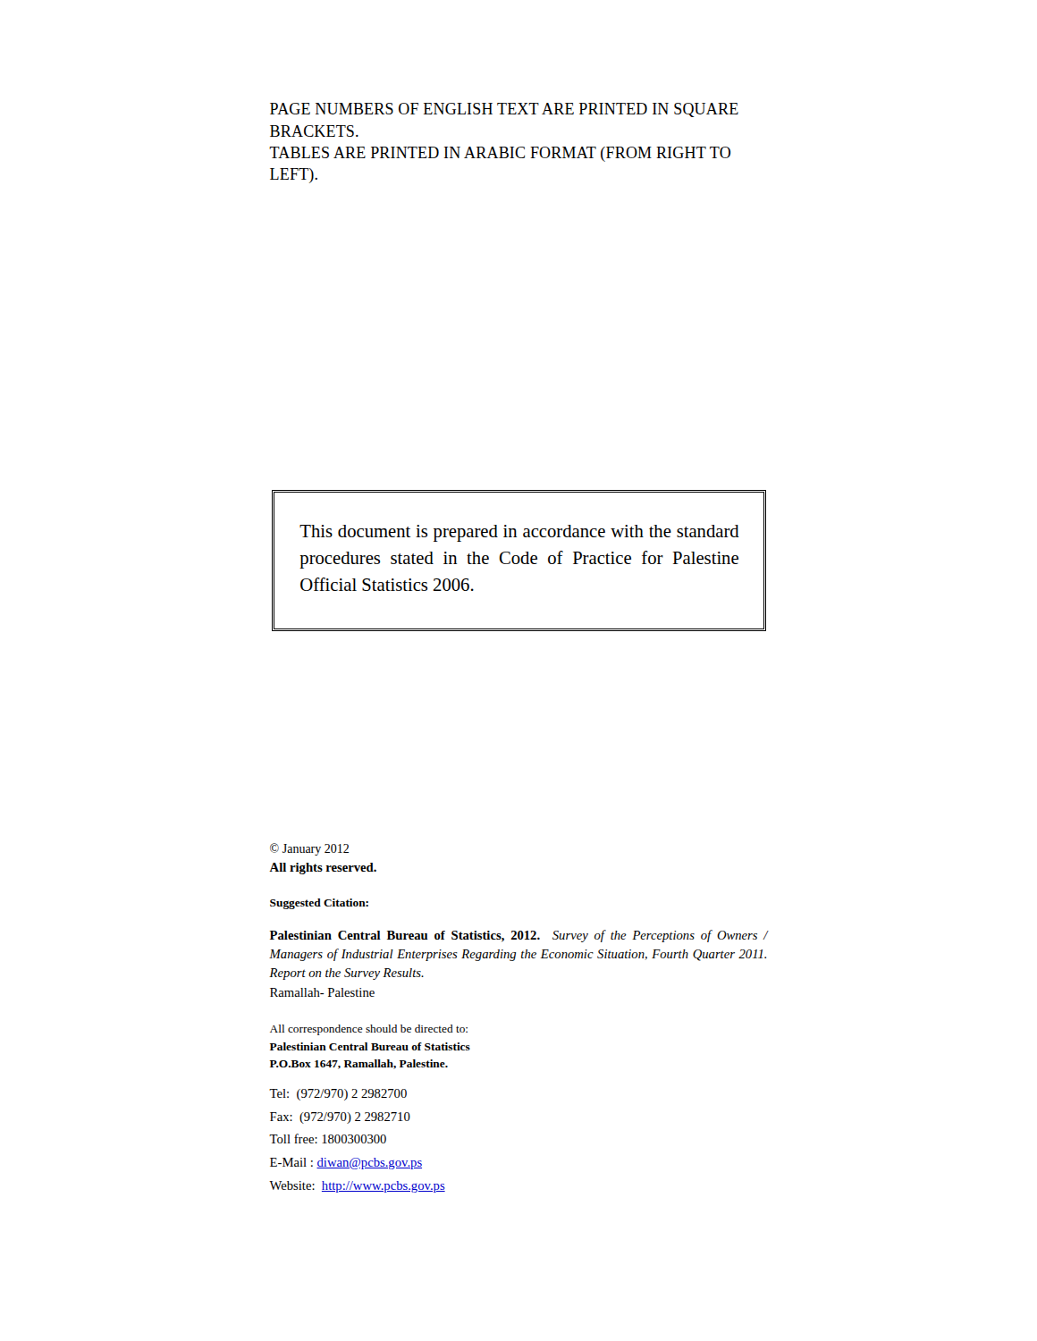PAGE NUMBERS OF ENGLISH TEXT ARE PRINTED IN SQUARE BRACKETS.
TABLES ARE PRINTED IN ARABIC FORMAT (FROM RIGHT TO LEFT).
This document is prepared in accordance with the standard procedures stated in the Code of Practice for Palestine Official Statistics 2006.
© January 2012
All rights reserved.
Suggested Citation:
Palestinian Central Bureau of Statistics, 2012. Survey of the Perceptions of Owners / Managers of Industrial Enterprises Regarding the Economic Situation, Fourth Quarter 2011. Report on the Survey Results.
Ramallah- Palestine
All correspondence should be directed to:
Palestinian Central Bureau of Statistics
P.O.Box 1647, Ramallah, Palestine.
Tel: (972/970) 2 2982700
Fax: (972/970) 2 2982710
Toll free: 1800300300
E-Mail : diwan@pcbs.gov.ps
Website: http://www.pcbs.gov.ps